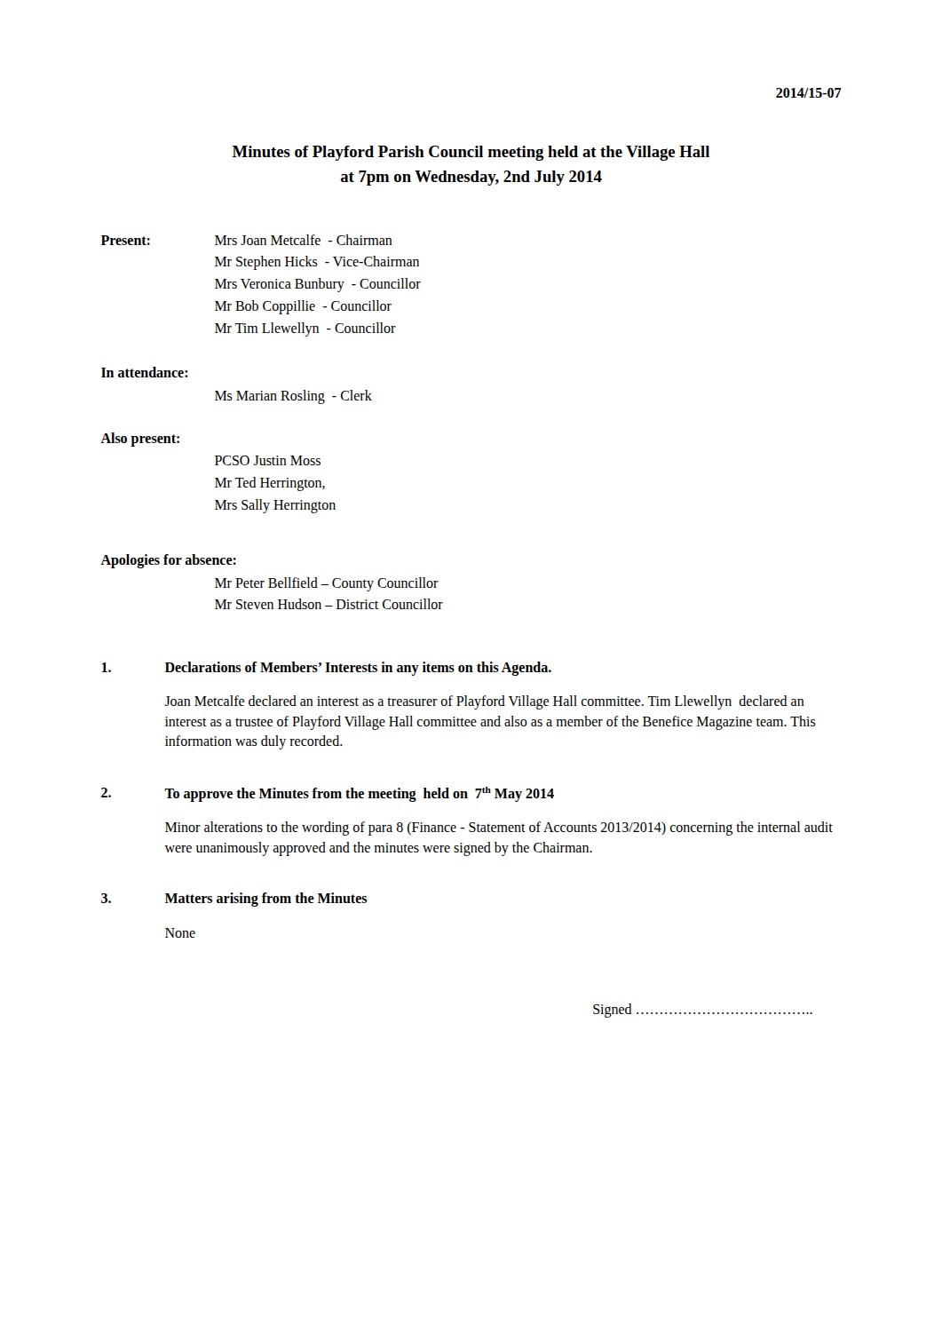2014/15-07
Minutes of Playford Parish Council meeting held at the Village Hall
at 7pm on Wednesday, 2nd July 2014
Present:
Mrs Joan Metcalfe - Chairman
Mr Stephen Hicks - Vice-Chairman
Mrs Veronica Bunbury - Councillor
Mr Bob Coppillie - Councillor
Mr Tim Llewellyn - Councillor
In attendance:
Ms Marian Rosling - Clerk
Also present:
PCSO Justin Moss
Mr Ted Herrington,
Mrs Sally Herrington
Apologies for absence:
Mr Peter Bellfield – County Councillor
Mr Steven Hudson – District Councillor
Declarations of Members’ Interests in any items on this Agenda.
Joan Metcalfe declared an interest as a treasurer of Playford Village Hall committee. Tim Llewellyn declared an interest as a trustee of Playford Village Hall committee and also as a member of the Benefice Magazine team. This information was duly recorded.
To approve the Minutes from the meeting held on 7th May 2014
Minor alterations to the wording of para 8 (Finance - Statement of Accounts 2013/2014) concerning the internal audit were unanimously approved and the minutes were signed by the Chairman.
Matters arising from the Minutes
None
Signed ………………………………..